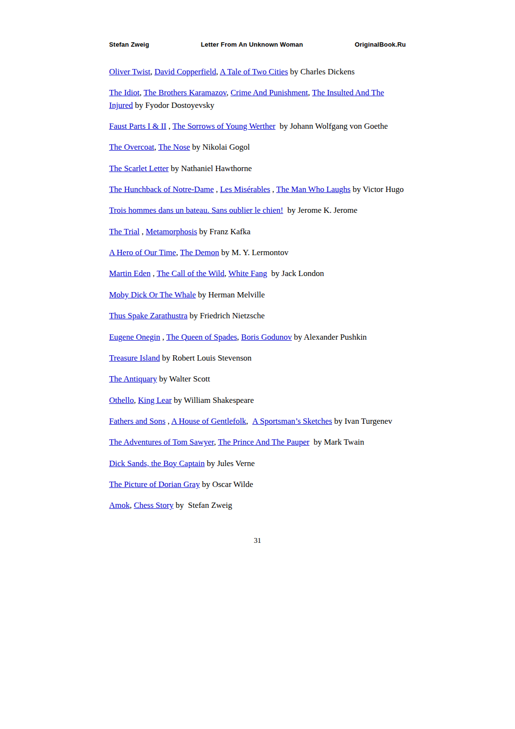Stefan Zweig Letter From An Unknown Woman OriginalBook.Ru
Oliver Twist, David Copperfield, A Tale of Two Cities by Charles Dickens
The Idiot, The Brothers Karamazov, Crime And Punishment, The Insulted And The Injured by Fyodor Dostoyevsky
Faust Parts I & II , The Sorrows of Young Werther by Johann Wolfgang von Goethe
The Overcoat, The Nose by Nikolai Gogol
The Scarlet Letter by Nathaniel Hawthorne
The Hunchback of Notre-Dame , Les Misérables , The Man Who Laughs by Victor Hugo
Trois hommes dans un bateau. Sans oublier le chien! by Jerome K. Jerome
The Trial , Metamorphosis by Franz Kafka
A Hero of Our Time, The Demon by M. Y. Lermontov
Martin Eden , The Call of the Wild, White Fang by Jack London
Moby Dick Or The Whale by Herman Melville
Thus Spake Zarathustra by Friedrich Nietzsche
Eugene Onegin , The Queen of Spades, Boris Godunov by Alexander Pushkin
Treasure Island by Robert Louis Stevenson
The Antiquary by Walter Scott
Othello, King Lear by William Shakespeare
Fathers and Sons , A House of Gentlefolk, A Sportsman’s Sketches by Ivan Turgenev
The Adventures of Tom Sawyer, The Prince And The Pauper by Mark Twain
Dick Sands, the Boy Captain by Jules Verne
The Picture of Dorian Gray by Oscar Wilde
Amok, Chess Story by Stefan Zweig
31